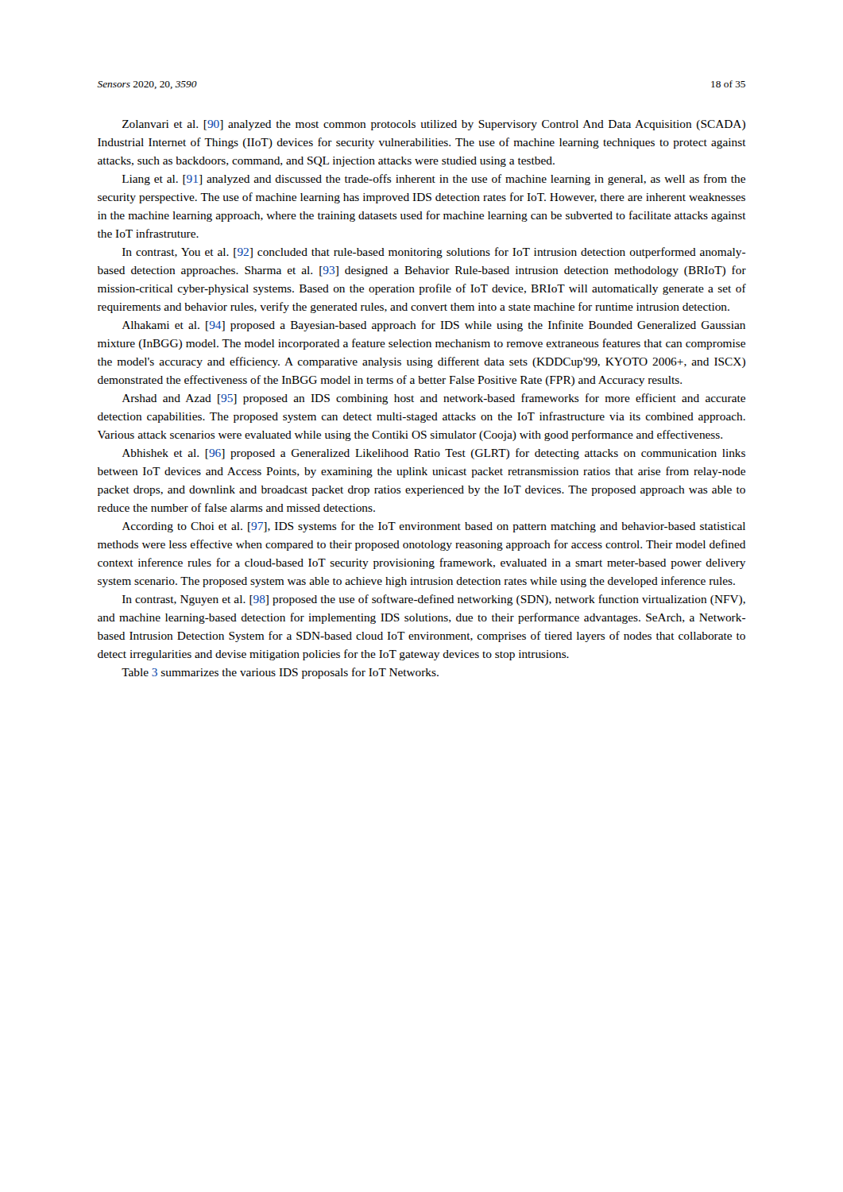Sensors 2020, 20, 3590
18 of 35
Zolanvari et al. [90] analyzed the most common protocols utilized by Supervisory Control And Data Acquisition (SCADA) Industrial Internet of Things (IIoT) devices for security vulnerabilities. The use of machine learning techniques to protect against attacks, such as backdoors, command, and SQL injection attacks were studied using a testbed.
Liang et al. [91] analyzed and discussed the trade-offs inherent in the use of machine learning in general, as well as from the security perspective. The use of machine learning has improved IDS detection rates for IoT. However, there are inherent weaknesses in the machine learning approach, where the training datasets used for machine learning can be subverted to facilitate attacks against the IoT infrastruture.
In contrast, You et al. [92] concluded that rule-based monitoring solutions for IoT intrusion detection outperformed anomaly-based detection approaches. Sharma et al. [93] designed a Behavior Rule-based intrusion detection methodology (BRIoT) for mission-critical cyber-physical systems. Based on the operation profile of IoT device, BRIoT will automatically generate a set of requirements and behavior rules, verify the generated rules, and convert them into a state machine for runtime intrusion detection.
Alhakami et al. [94] proposed a Bayesian-based approach for IDS while using the Infinite Bounded Generalized Gaussian mixture (InBGG) model. The model incorporated a feature selection mechanism to remove extraneous features that can compromise the model's accuracy and efficiency. A comparative analysis using different data sets (KDDCup'99, KYOTO 2006+, and ISCX) demonstrated the effectiveness of the InBGG model in terms of a better False Positive Rate (FPR) and Accuracy results.
Arshad and Azad [95] proposed an IDS combining host and network-based frameworks for more efficient and accurate detection capabilities. The proposed system can detect multi-staged attacks on the IoT infrastructure via its combined approach. Various attack scenarios were evaluated while using the Contiki OS simulator (Cooja) with good performance and effectiveness.
Abhishek et al. [96] proposed a Generalized Likelihood Ratio Test (GLRT) for detecting attacks on communication links between IoT devices and Access Points, by examining the uplink unicast packet retransmission ratios that arise from relay-node packet drops, and downlink and broadcast packet drop ratios experienced by the IoT devices. The proposed approach was able to reduce the number of false alarms and missed detections.
According to Choi et al. [97], IDS systems for the IoT environment based on pattern matching and behavior-based statistical methods were less effective when compared to their proposed onotology reasoning approach for access control. Their model defined context inference rules for a cloud-based IoT security provisioning framework, evaluated in a smart meter-based power delivery system scenario. The proposed system was able to achieve high intrusion detection rates while using the developed inference rules.
In contrast, Nguyen et al. [98] proposed the use of software-defined networking (SDN), network function virtualization (NFV), and machine learning-based detection for implementing IDS solutions, due to their performance advantages. SeArch, a Network-based Intrusion Detection System for a SDN-based cloud IoT environment, comprises of tiered layers of nodes that collaborate to detect irregularities and devise mitigation policies for the IoT gateway devices to stop intrusions.
Table 3 summarizes the various IDS proposals for IoT Networks.